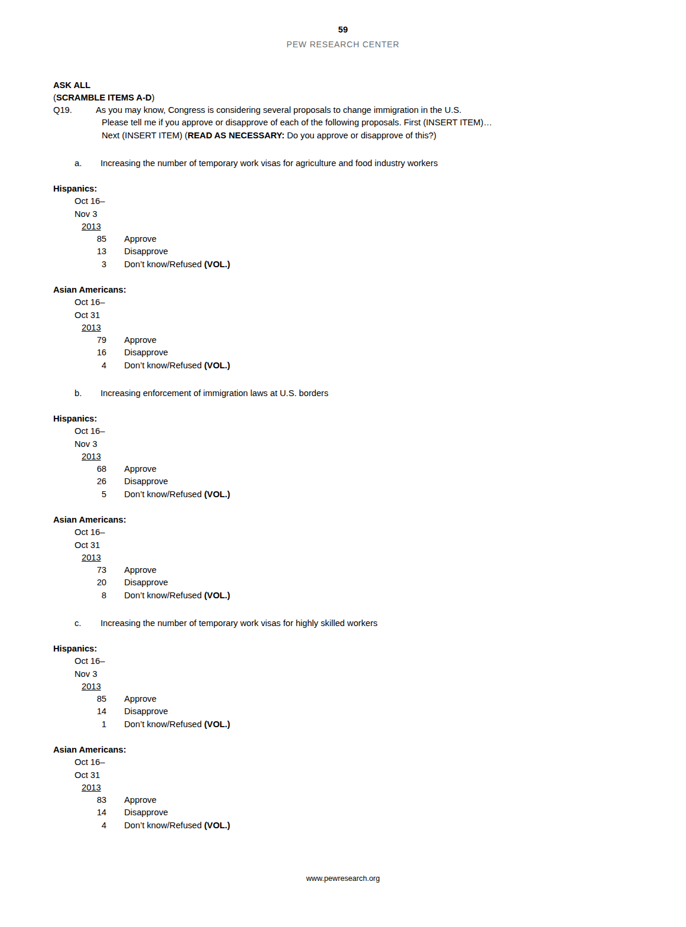59
PEW RESEARCH CENTER
ASK ALL
(SCRAMBLE ITEMS A-D)
Q19.
As you may know, Congress is considering several proposals to change immigration in the U.S. Please tell me if you approve or disapprove of each of the following proposals. First (INSERT ITEM)… Next (INSERT ITEM) (READ AS NECESSARY: Do you approve or disapprove of this?)
a.
Increasing the number of temporary work visas for agriculture and food industry workers
Hispanics:
Oct 16–
Nov 3
2013
85
Approve
13
Disapprove
3
Don’t know/Refused (VOL.)
Asian Americans:
Oct 16–
Oct 31
2013
79
Approve
16
Disapprove
4
Don’t know/Refused (VOL.)
b.
Increasing enforcement of immigration laws at U.S. borders
Hispanics:
Oct 16–
Nov 3
2013
68
Approve
26
Disapprove
5
Don’t know/Refused (VOL.)
Asian Americans:
Oct 16–
Oct 31
2013
73
Approve
20
Disapprove
8
Don’t know/Refused (VOL.)
c.
Increasing the number of temporary work visas for highly skilled workers
Hispanics:
Oct 16–
Nov 3
2013
85
Approve
14
Disapprove
1
Don’t know/Refused (VOL.)
Asian Americans:
Oct 16–
Oct 31
2013
83
Approve
14
Disapprove
4
Don’t know/Refused (VOL.)
www.pewresearch.org